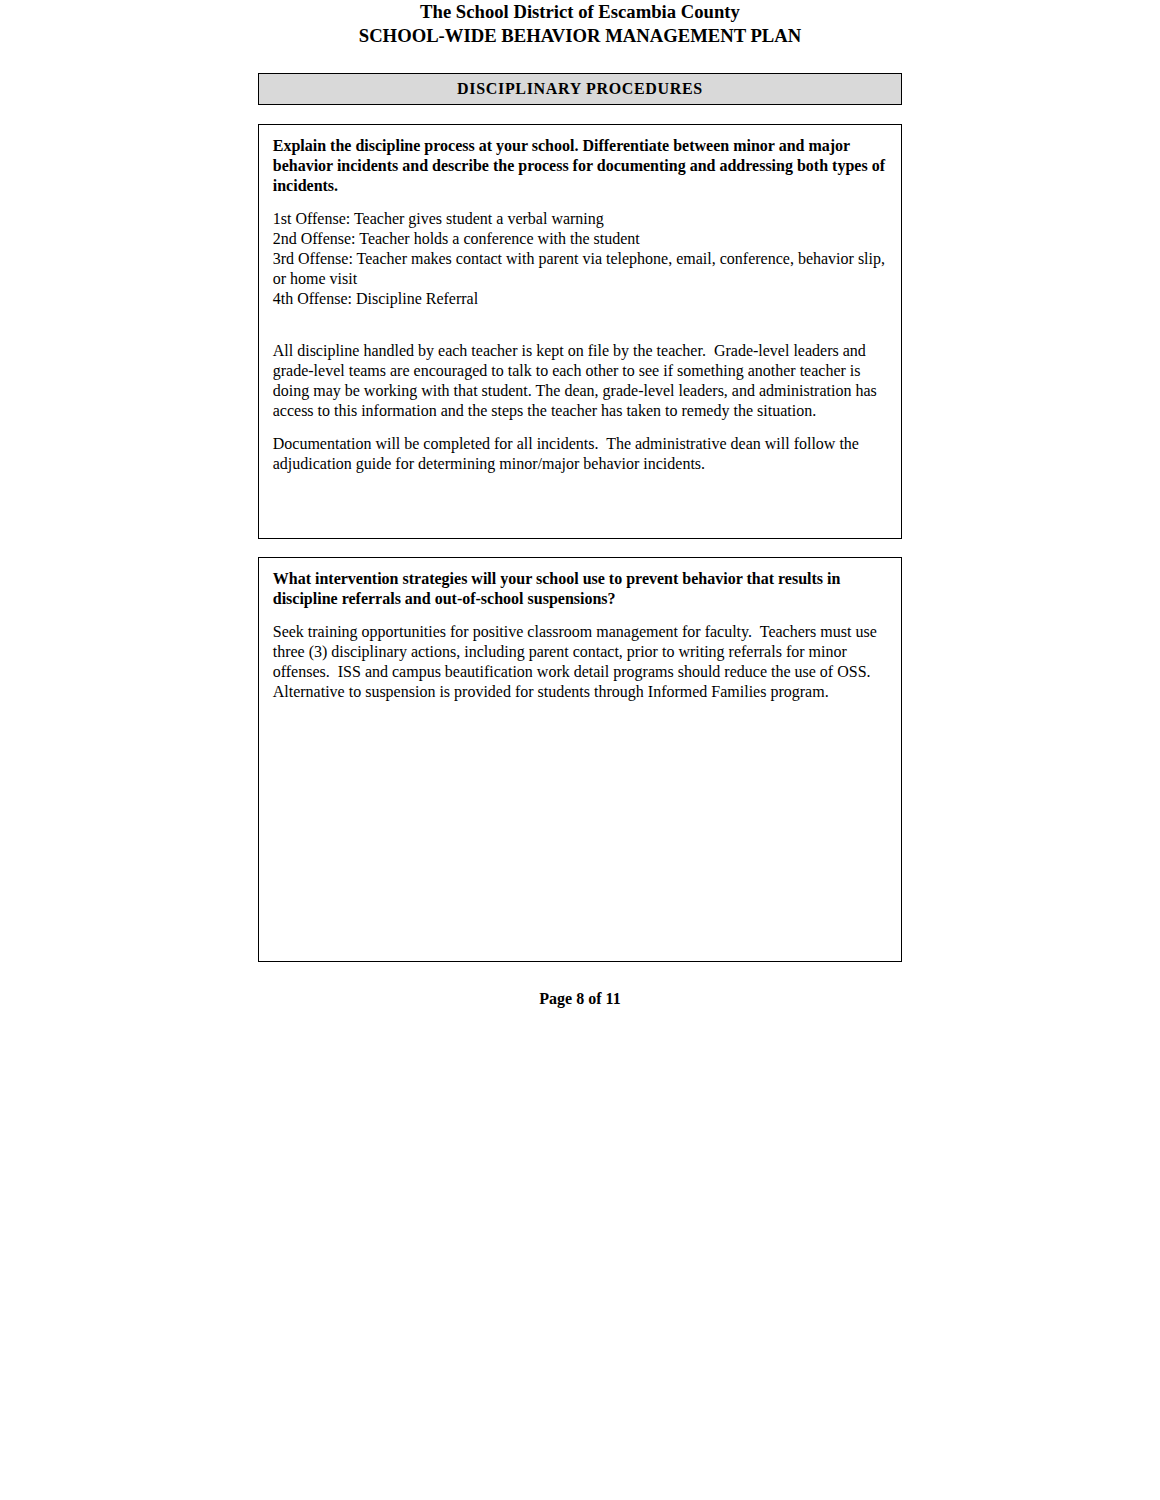The School District of Escambia County
SCHOOL-WIDE BEHAVIOR MANAGEMENT PLAN
DISCIPLINARY PROCEDURES
Explain the discipline process at your school. Differentiate between minor and major behavior incidents and describe the process for documenting and addressing both types of incidents.
1st Offense: Teacher gives student a verbal warning
2nd Offense: Teacher holds a conference with the student
3rd Offense: Teacher makes contact with parent via telephone, email, conference, behavior slip, or home visit
4th Offense: Discipline Referral
All discipline handled by each teacher is kept on file by the teacher. Grade-level leaders and grade-level teams are encouraged to talk to each other to see if something another teacher is doing may be working with that student. The dean, grade-level leaders, and administration has access to this information and the steps the teacher has taken to remedy the situation.
Documentation will be completed for all incidents. The administrative dean will follow the adjudication guide for determining minor/major behavior incidents.
What intervention strategies will your school use to prevent behavior that results in discipline referrals and out-of-school suspensions?
Seek training opportunities for positive classroom management for faculty. Teachers must use three (3) disciplinary actions, including parent contact, prior to writing referrals for minor offenses. ISS and campus beautification work detail programs should reduce the use of OSS. Alternative to suspension is provided for students through Informed Families program.
Page 8 of 11